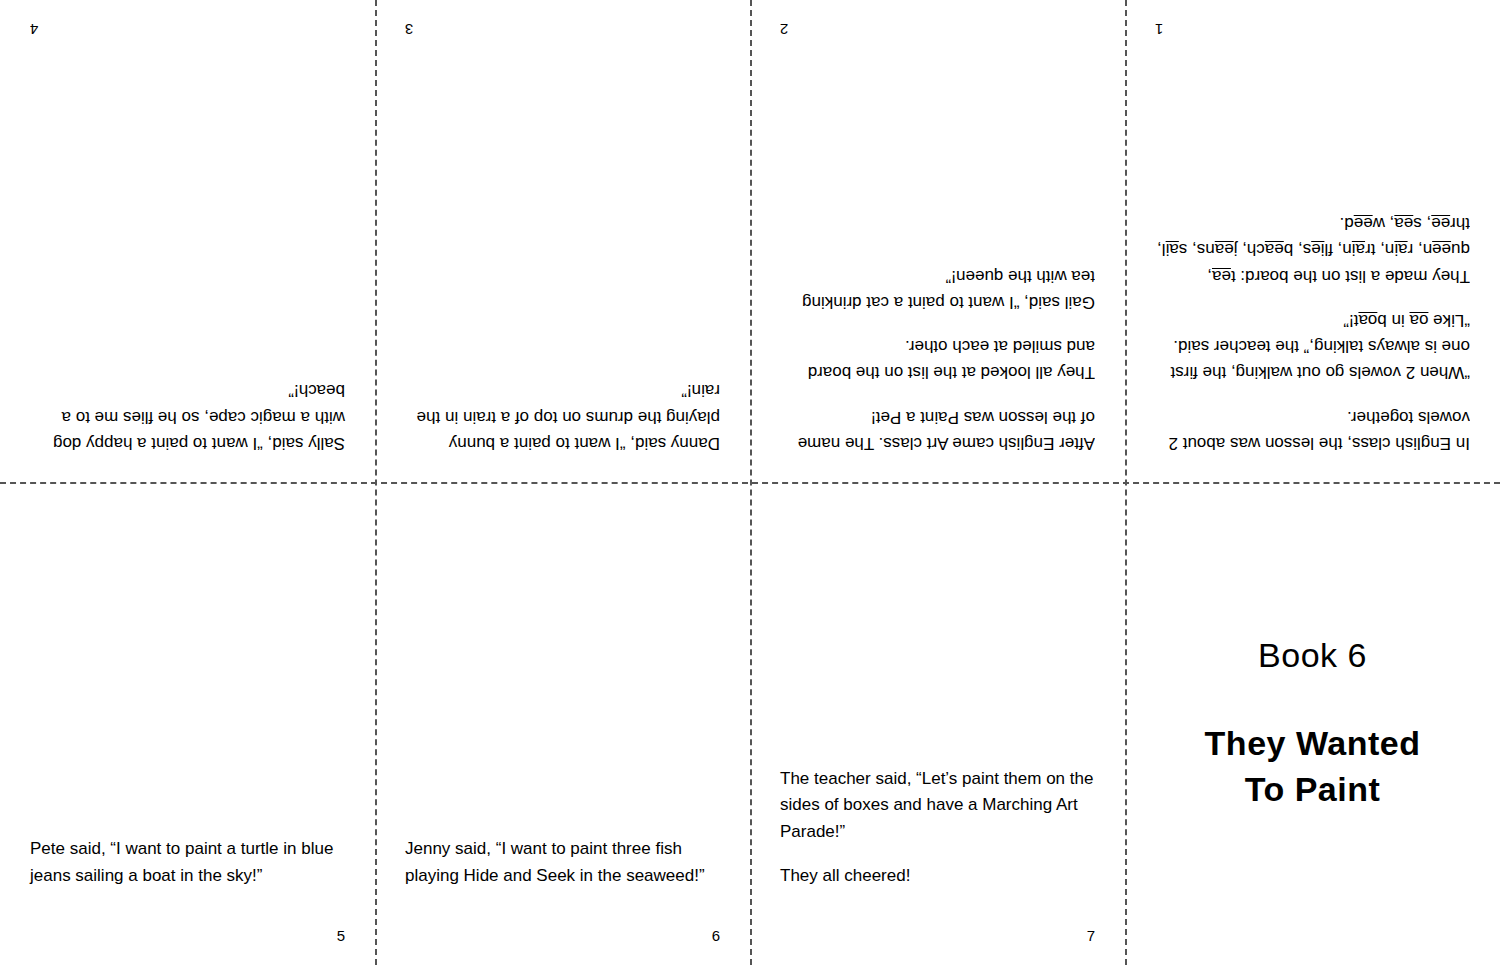Sally said, “I want to paint a happy dog with a magic cape, so he flies me to a beach!”
4
Danny said, “I want to paint a bunny playing the drums on top of a train in the rain!”
3
After English came Art class. The name of the lesson was Paint a Pet!
They all looked at the list on the board and smiled at each other.
Gail said, “I want to paint a cat drinking tea with the queen!”
2
In English class, the lesson was about 2 vowels together.
“When 2 vowels go out walking, the first one is always talking,” the teacher said. “Like oa in boat!”
They made a list on the board: tea, queen, rain, train, flies, beach, jeans, sail, three, sea, weed.
1
Pete said, “I want to paint a turtle in blue jeans sailing a boat in the sky!”
5
Jenny said, “I want to paint three fish playing Hide and Seek in the seaweed!”
6
The teacher said, “Let’s paint them on the sides of boxes and have a Marching Art Parade!”
They all cheered!
7
Book 6
They Wanted
To Paint